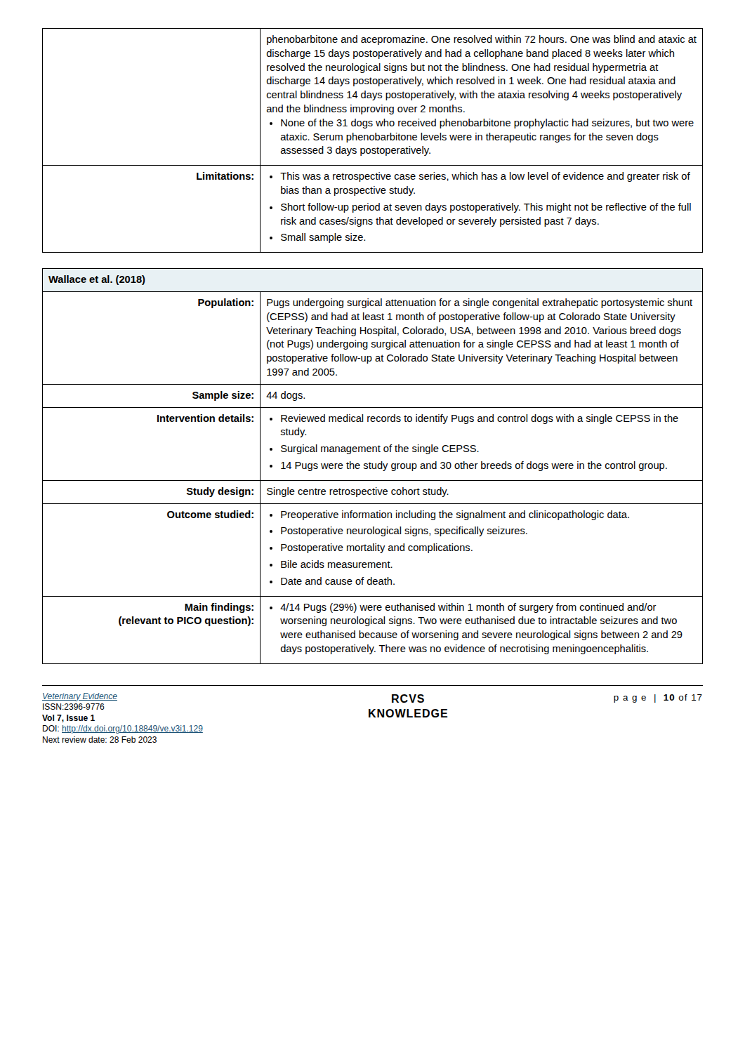| | phenobarbitone and acepromazine. One resolved within 72 hours. One was blind and ataxic at discharge 15 days postoperatively and had a cellophane band placed 8 weeks later which resolved the neurological signs but not the blindness. One had residual hypermetria at discharge 14 days postoperatively, which resolved in 1 week. One had residual ataxia and central blindness 14 days postoperatively, with the ataxia resolving 4 weeks postoperatively and the blindness improving over 2 months. None of the 31 dogs who received phenobarbitone prophylactic had seizures, but two were ataxic. Serum phenobarbitone levels were in therapeutic ranges for the seven dogs assessed 3 days postoperatively. |
| Limitations: | This was a retrospective case series, which has a low level of evidence and greater risk of bias than a prospective study. Short follow-up period at seven days postoperatively. This might not be reflective of the full risk and cases/signs that developed or severely persisted past 7 days. Small sample size. |
| Wallace et al. (2018) |
| Population: | Pugs undergoing surgical attenuation for a single congenital extrahepatic portosystemic shunt (CEPSS) and had at least 1 month of postoperative follow-up at Colorado State University Veterinary Teaching Hospital, Colorado, USA, between 1998 and 2010. Various breed dogs (not Pugs) undergoing surgical attenuation for a single CEPSS and had at least 1 month of postoperative follow-up at Colorado State University Veterinary Teaching Hospital between 1997 and 2005. |
| Sample size: | 44 dogs. |
| Intervention details: | Reviewed medical records to identify Pugs and control dogs with a single CEPSS in the study. Surgical management of the single CEPSS. 14 Pugs were the study group and 30 other breeds of dogs were in the control group. |
| Study design: | Single centre retrospective cohort study. |
| Outcome studied: | Preoperative information including the signalment and clinicopathologic data. Postoperative neurological signs, specifically seizures. Postoperative mortality and complications. Bile acids measurement. Date and cause of death. |
| Main findings: (relevant to PICO question): | 4/14 Pugs (29%) were euthanised within 1 month of surgery from continued and/or worsening neurological signs. Two were euthanised due to intractable seizures and two were euthanised because of worsening and severe neurological signs between 2 and 29 days postoperatively. There was no evidence of necrotising meningoencephalitis. |
Veterinary Evidence
ISSN:2396-9776
Vol 7, Issue 1
DOI: http://dx.doi.org/10.18849/ve.v3i1.129
Next review date: 28 Feb 2023
RCVS
KNOWLEDGE
p a g e | 10 of 17